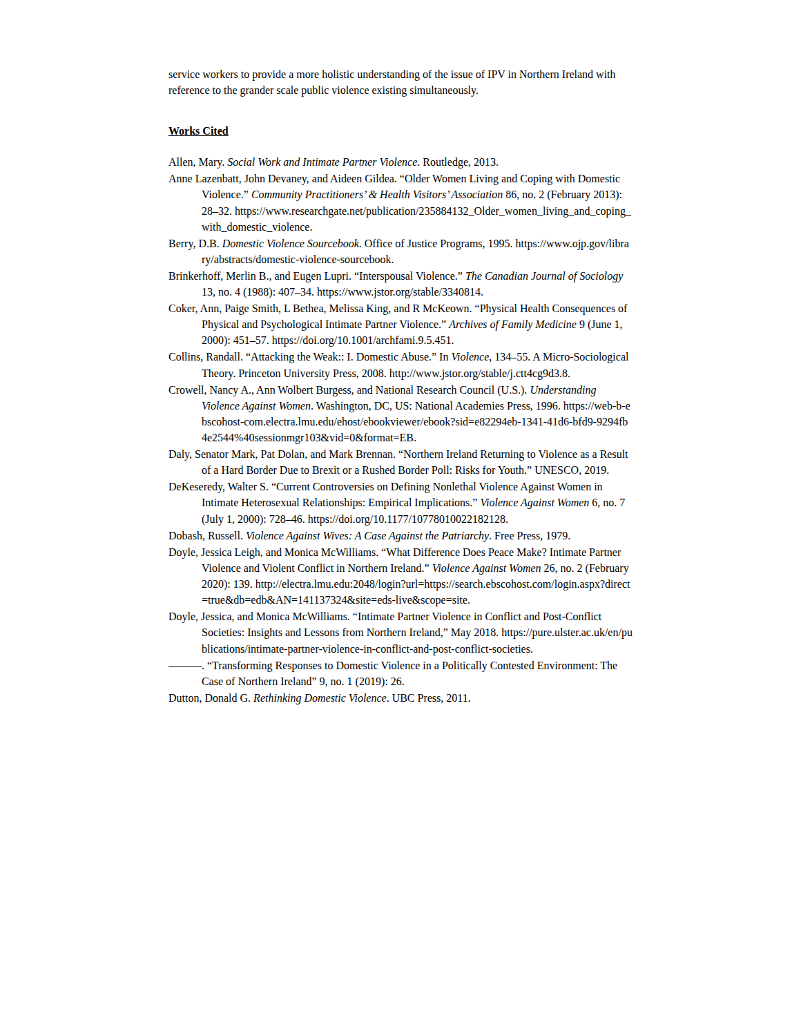service workers to provide a more holistic understanding of the issue of IPV in Northern Ireland with reference to the grander scale public violence existing simultaneously.
Works Cited
Allen, Mary. Social Work and Intimate Partner Violence. Routledge, 2013.
Anne Lazenbatt, John Devaney, and Aideen Gildea. “Older Women Living and Coping with Domestic Violence.” Community Practitioners’ & Health Visitors’ Association 86, no. 2 (February 2013): 28–32. https://www.researchgate.net/publication/235884132_Older_women_living_and_coping_with_domestic_violence.
Berry, D.B. Domestic Violence Sourcebook. Office of Justice Programs, 1995. https://www.ojp.gov/library/abstracts/domestic-violence-sourcebook.
Brinkerhoff, Merlin B., and Eugen Lupri. “Interspousal Violence.” The Canadian Journal of Sociology 13, no. 4 (1988): 407–34. https://www.jstor.org/stable/3340814.
Coker, Ann, Paige Smith, L Bethea, Melissa King, and R McKeown. “Physical Health Consequences of Physical and Psychological Intimate Partner Violence.” Archives of Family Medicine 9 (June 1, 2000): 451–57. https://doi.org/10.1001/archfami.9.5.451.
Collins, Randall. “Attacking the Weak:: I. Domestic Abuse.” In Violence, 134–55. A Micro-Sociological Theory. Princeton University Press, 2008. http://www.jstor.org/stable/j.ctt4cg9d3.8.
Crowell, Nancy A., Ann Wolbert Burgess, and National Research Council (U.S.). Understanding Violence Against Women. Washington, DC, US: National Academies Press, 1996. https://web-b-ebscohost-com.electra.lmu.edu/ehost/ebookviewer/ebook?sid=e82294eb-1341-41d6-bfd9-9294fb4e2544%40sessionmgr103&vid=0&format=EB.
Daly, Senator Mark, Pat Dolan, and Mark Brennan. “Northern Ireland Returning to Violence as a Result of a Hard Border Due to Brexit or a Rushed Border Poll: Risks for Youth.” UNESCO, 2019.
DeKeseredy, Walter S. “Current Controversies on Defining Nonlethal Violence Against Women in Intimate Heterosexual Relationships: Empirical Implications.” Violence Against Women 6, no. 7 (July 1, 2000): 728–46. https://doi.org/10.1177/10778010022182128.
Dobash, Russell. Violence Against Wives: A Case Against the Patriarchy. Free Press, 1979.
Doyle, Jessica Leigh, and Monica McWilliams. “What Difference Does Peace Make? Intimate Partner Violence and Violent Conflict in Northern Ireland.” Violence Against Women 26, no. 2 (February 2020): 139. http://electra.lmu.edu:2048/login?url=https://search.ebscohost.com/login.aspx?direct=true&db=edb&AN=141137324&site=eds-live&scope=site.
Doyle, Jessica, and Monica McWilliams. “Intimate Partner Violence in Conflict and Post-Conflict Societies: Insights and Lessons from Northern Ireland,” May 2018. https://pure.ulster.ac.uk/en/publications/intimate-partner-violence-in-conflict-and-post-conflict-societies.
———. “Transforming Responses to Domestic Violence in a Politically Contested Environment: The Case of Northern Ireland” 9, no. 1 (2019): 26.
Dutton, Donald G. Rethinking Domestic Violence. UBC Press, 2011.